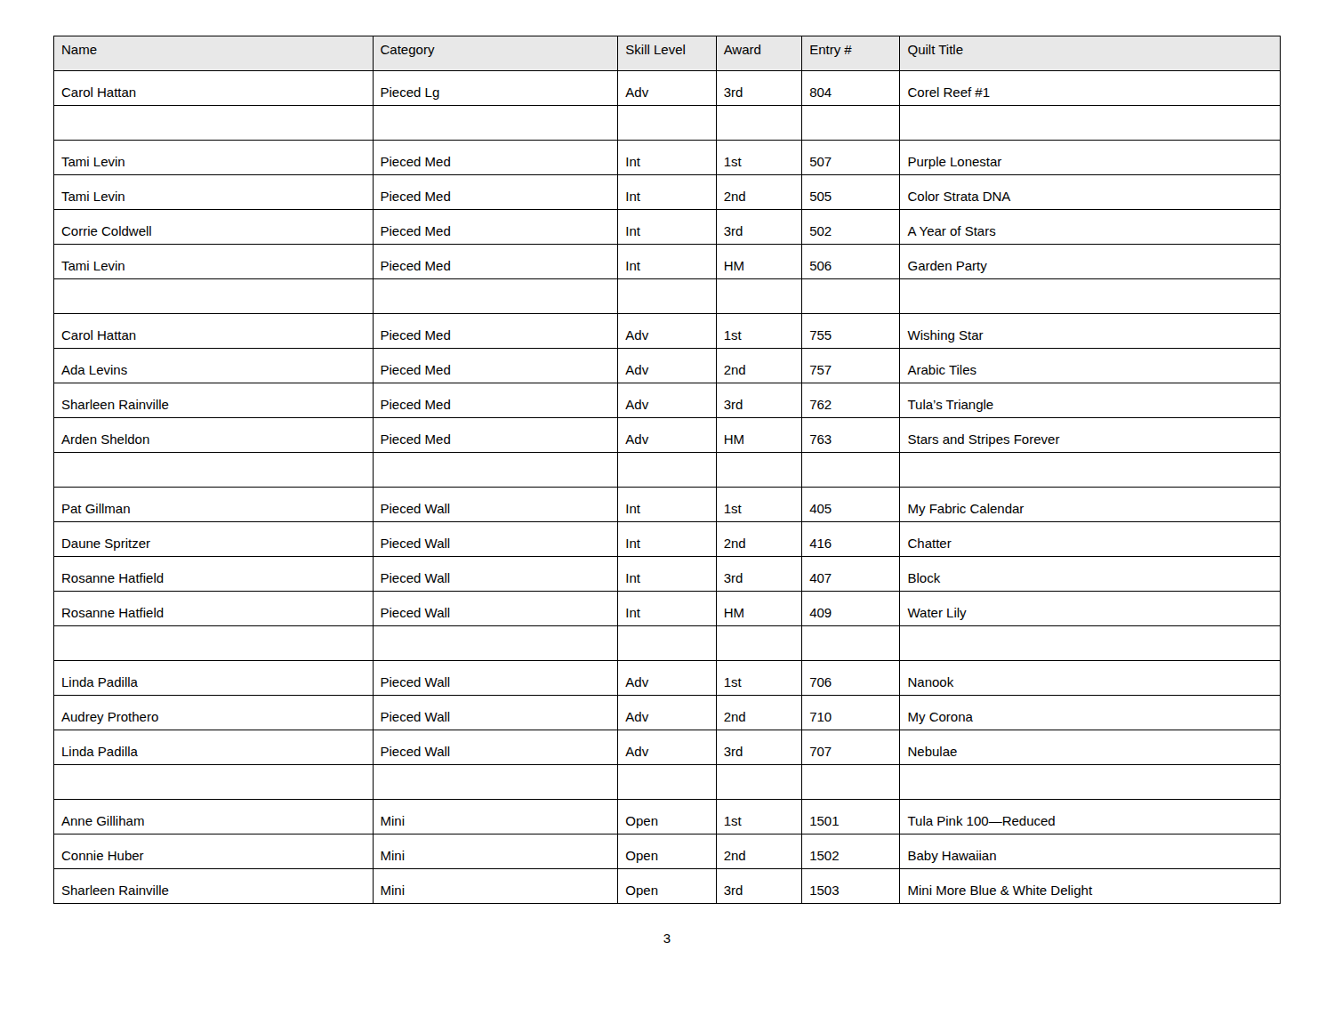| Name | Category | Skill Level | Award | Entry # | Quilt Title |
| --- | --- | --- | --- | --- | --- |
| Carol Hattan | Pieced Lg | Adv | 3rd | 804 | Corel Reef #1 |
| Tami Levin | Pieced Med | Int | 1st | 507 | Purple Lonestar |
| Tami Levin | Pieced Med | Int | 2nd | 505 | Color Strata DNA |
| Corrie Coldwell | Pieced Med | Int | 3rd | 502 | A Year of Stars |
| Tami Levin | Pieced Med | Int | HM | 506 | Garden Party |
| Carol Hattan | Pieced Med | Adv | 1st | 755 | Wishing Star |
| Ada Levins | Pieced Med | Adv | 2nd | 757 | Arabic Tiles |
| Sharleen Rainville | Pieced Med | Adv | 3rd | 762 | Tula’s Triangle |
| Arden Sheldon | Pieced Med | Adv | HM | 763 | Stars and Stripes Forever |
| Pat Gillman | Pieced Wall | Int | 1st | 405 | My Fabric Calendar |
| Daune Spritzer | Pieced Wall | Int | 2nd | 416 | Chatter |
| Rosanne Hatfield | Pieced Wall | Int | 3rd | 407 | Block |
| Rosanne Hatfield | Pieced Wall | Int | HM | 409 | Water Lily |
| Linda Padilla | Pieced Wall | Adv | 1st | 706 | Nanook |
| Audrey Prothero | Pieced Wall | Adv | 2nd | 710 | My Corona |
| Linda Padilla | Pieced Wall | Adv | 3rd | 707 | Nebulae |
| Anne Gilliham | Mini | Open | 1st | 1501 | Tula Pink 100—Reduced |
| Connie Huber | Mini | Open | 2nd | 1502 | Baby Hawaiian |
| Sharleen Rainville | Mini | Open | 3rd | 1503 | Mini More Blue & White Delight |
3